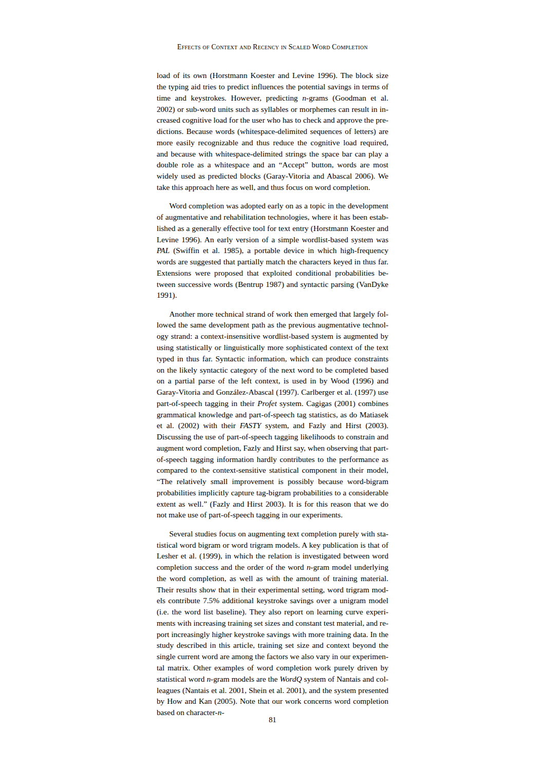Effects of Context and Recency in Scaled Word Completion
load of its own (Horstmann Koester and Levine 1996). The block size the typing aid tries to predict influences the potential savings in terms of time and keystrokes. However, predicting n-grams (Goodman et al. 2002) or sub-word units such as syllables or morphemes can result in increased cognitive load for the user who has to check and approve the predictions. Because words (whitespace-delimited sequences of letters) are more easily recognizable and thus reduce the cognitive load required, and because with whitespace-delimited strings the space bar can play a double role as a whitespace and an “Accept” button, words are most widely used as predicted blocks (Garay-Vitoria and Abascal 2006). We take this approach here as well, and thus focus on word completion.
Word completion was adopted early on as a topic in the development of augmentative and rehabilitation technologies, where it has been established as a generally effective tool for text entry (Horstmann Koester and Levine 1996). An early version of a simple wordlist-based system was PAL (Swiffin et al. 1985), a portable device in which high-frequency words are suggested that partially match the characters keyed in thus far. Extensions were proposed that exploited conditional probabilities between successive words (Bentrup 1987) and syntactic parsing (VanDyke 1991).
Another more technical strand of work then emerged that largely followed the same development path as the previous augmentative technology strand: a context-insensitive wordlist-based system is augmented by using statistically or linguistically more sophisticated context of the text typed in thus far. Syntactic information, which can produce constraints on the likely syntactic category of the next word to be completed based on a partial parse of the left context, is used in by Wood (1996) and Garay-Vitoria and González-Abascal (1997). Carlberger et al. (1997) use part-of-speech tagging in their Profet system. Cagigas (2001) combines grammatical knowledge and part-of-speech tag statistics, as do Matiasek et al. (2002) with their FASTY system, and Fazly and Hirst (2003). Discussing the use of part-of-speech tagging likelihoods to constrain and augment word completion, Fazly and Hirst say, when observing that part-of-speech tagging information hardly contributes to the performance as compared to the context-sensitive statistical component in their model, “The relatively small improvement is possibly because word-bigram probabilities implicitly capture tag-bigram probabilities to a considerable extent as well.” (Fazly and Hirst 2003). It is for this reason that we do not make use of part-of-speech tagging in our experiments.
Several studies focus on augmenting text completion purely with statistical word bigram or word trigram models. A key publication is that of Lesher et al. (1999), in which the relation is investigated between word completion success and the order of the word n-gram model underlying the word completion, as well as with the amount of training material. Their results show that in their experimental setting, word trigram models contribute 7.5% additional keystroke savings over a unigram model (i.e. the word list baseline). They also report on learning curve experiments with increasing training set sizes and constant test material, and report increasingly higher keystroke savings with more training data. In the study described in this article, training set size and context beyond the single current word are among the factors we also vary in our experimental matrix. Other examples of word completion work purely driven by statistical word n-gram models are the WordQ system of Nantais and colleagues (Nantais et al. 2001, Shein et al. 2001), and the system presented by How and Kan (2005). Note that our work concerns word completion based on character-n-
81